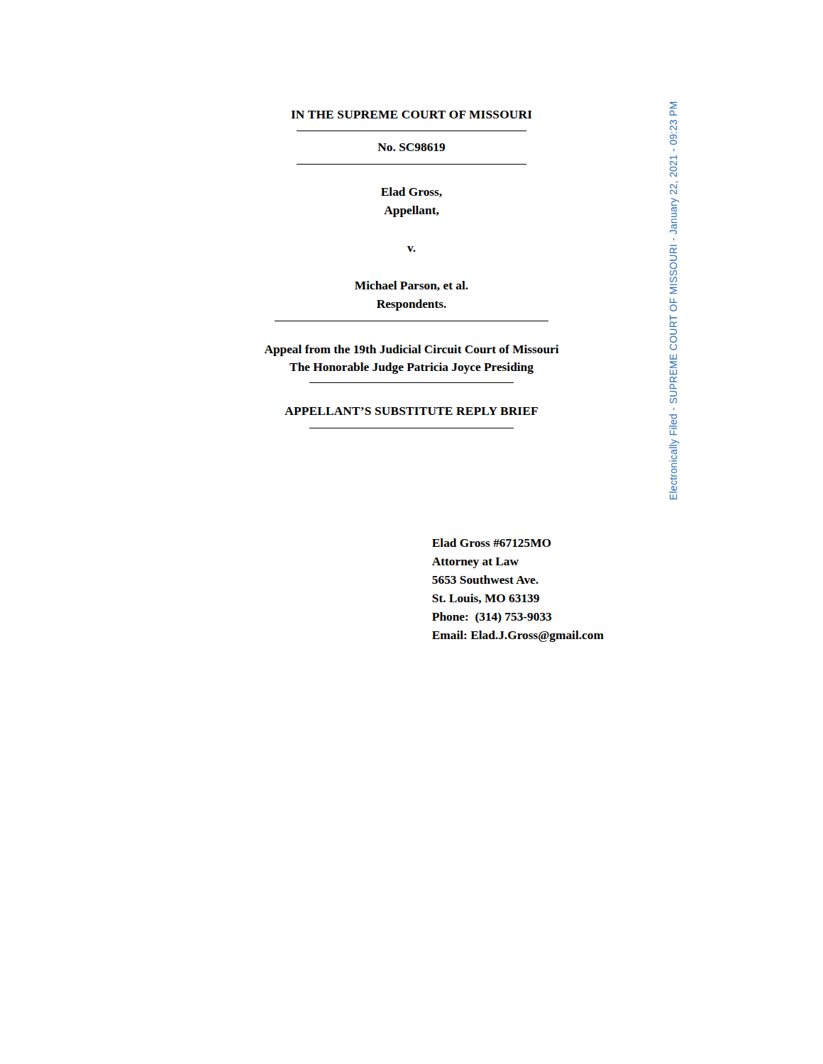Electronically Filed - SUPREME COURT OF MISSOURI - January 22, 2021 - 09:23 PM
IN THE SUPREME COURT OF MISSOURI
No. SC98619
Elad Gross,
Appellant,
v.
Michael Parson, et al.
Respondents.
Appeal from the 19th Judicial Circuit Court of Missouri
The Honorable Judge Patricia Joyce Presiding
APPELLANT’S SUBSTITUTE REPLY BRIEF
Elad Gross #67125MO
Attorney at Law
5653 Southwest Ave.
St. Louis, MO 63139
Phone: (314) 753-9033
Email: Elad.J.Gross@gmail.com